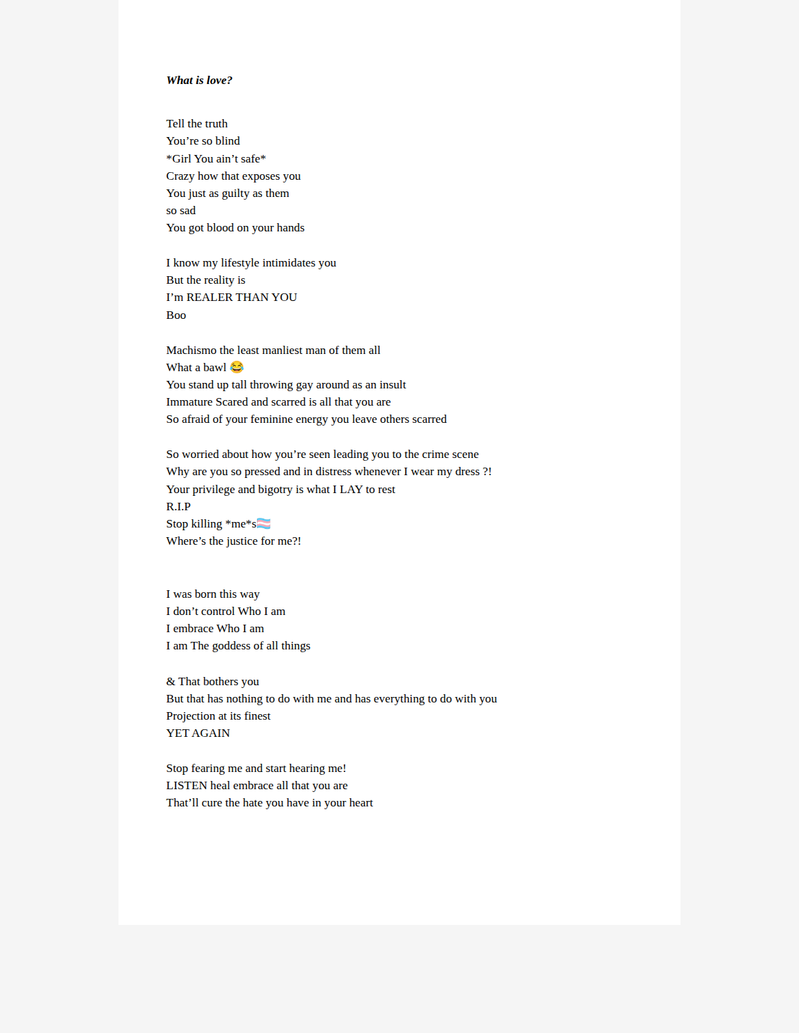What is love?
Tell the truth
You’re so blind
*Girl You ain’t safe*
Crazy how that exposes you
You just as guilty as them
so sad
You got blood on your hands
I know my lifestyle intimidates you
But the reality is
I’m REALER THAN YOU
Boo
Machismo the least manliest man of them all
What a bawl 😂
You stand up tall throwing gay around as an insult
Immature Scared and scarred is all that you are
So afraid of your feminine energy you leave others scarred
So worried about how you’re seen leading you to the crime scene
Why are you so pressed and in distress whenever I wear my dress ?!
Your privilege and bigotry is what I LAY to rest
R.I.P
Stop killing *me*s🏳️‍⚧️
Where’s the justice for me?!
I was born this way
I don’t control Who I am
I embrace Who I am
I am The goddess of all things
& That bothers you
But that has nothing to do with me and has everything to do with you
Projection at its finest
YET AGAIN
Stop fearing me and start hearing me!
LISTEN heal embrace all that you are
That’ll cure the hate you have in your heart